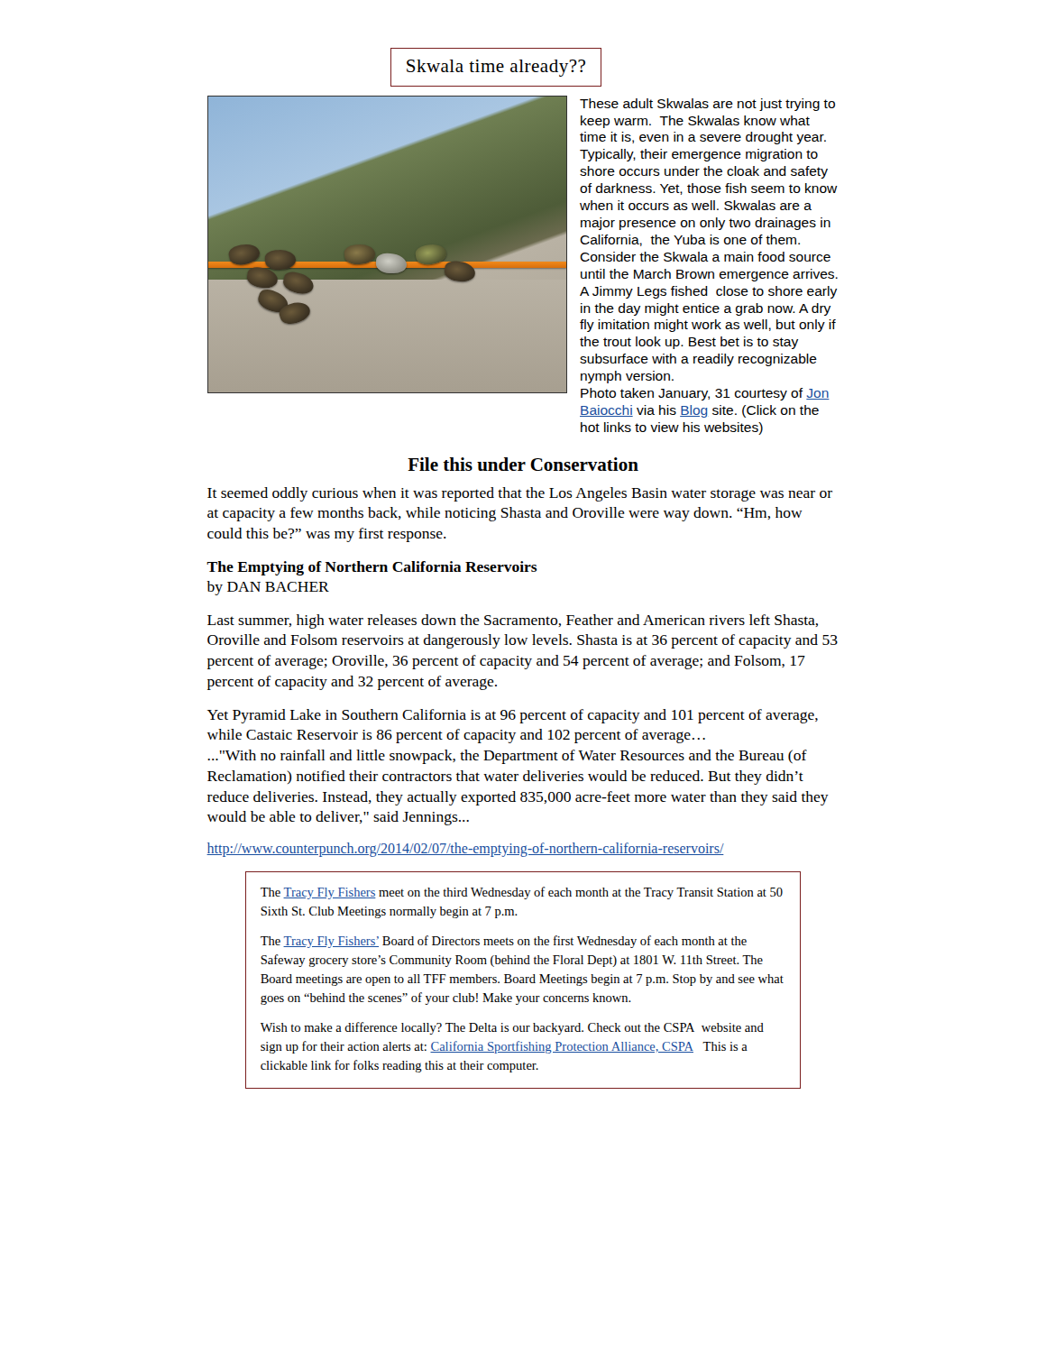Skwala time already??
These adult Skwalas are not just trying to keep warm. The Skwalas know what time it is, even in a severe drought year. Typically, their emergence migration to shore occurs under the cloak and safety of darkness. Yet, those fish seem to know when it occurs as well. Skwalas are a major presence on only two drainages in California, the Yuba is one of them. Consider the Skwala a main food source until the March Brown emergence arrives. A Jimmy Legs fished close to shore early in the day might entice a grab now. A dry fly imitation might work as well, but only if the trout look up. Best bet is to stay subsurface with a readily recognizable nymph version.
Photo taken January, 31 courtesy of Jon Baiocchi via his Blog site. (Click on the hot links to view his websites)
File this under Conservation
It seemed oddly curious when it was reported that the Los Angeles Basin water storage was near or at capacity a few months back, while noticing Shasta and Oroville were way down. “Hm, how could this be?” was my first response.
The Emptying of Northern California Reservoirs
by DAN BACHER
Last summer, high water releases down the Sacramento, Feather and American rivers left Shasta, Oroville and Folsom reservoirs at dangerously low levels. Shasta is at 36 percent of capacity and 53 percent of average; Oroville, 36 percent of capacity and 54 percent of average; and Folsom, 17 percent of capacity and 32 percent of average.
Yet Pyramid Lake in Southern California is at 96 percent of capacity and 101 percent of average, while Castaic Reservoir is 86 percent of capacity and 102 percent of average…
..."With no rainfall and little snowpack, the Department of Water Resources and the Bureau (of Reclamation) notified their contractors that water deliveries would be reduced. But they didn’t reduce deliveries. Instead, they actually exported 835,000 acre-feet more water than they said they would be able to deliver," said Jennings...
http://www.counterpunch.org/2014/02/07/the-emptying-of-northern-california-reservoirs/
The Tracy Fly Fishers meet on the third Wednesday of each month at the Tracy Transit Station at 50 Sixth St. Club Meetings normally begin at 7 p.m.
The Tracy Fly Fishers’ Board of Directors meets on the first Wednesday of each month at the Safeway grocery store’s Community Room (behind the Floral Dept) at 1801 W. 11th Street. The Board meetings are open to all TFF members. Board Meetings begin at 7 p.m. Stop by and see what goes on “behind the scenes” of your club! Make your concerns known.
Wish to make a difference locally? The Delta is our backyard. Check out the CSPA website and sign up for their action alerts at: California Sportfishing Protection Alliance, CSPA This is a clickable link for folks reading this at their computer.